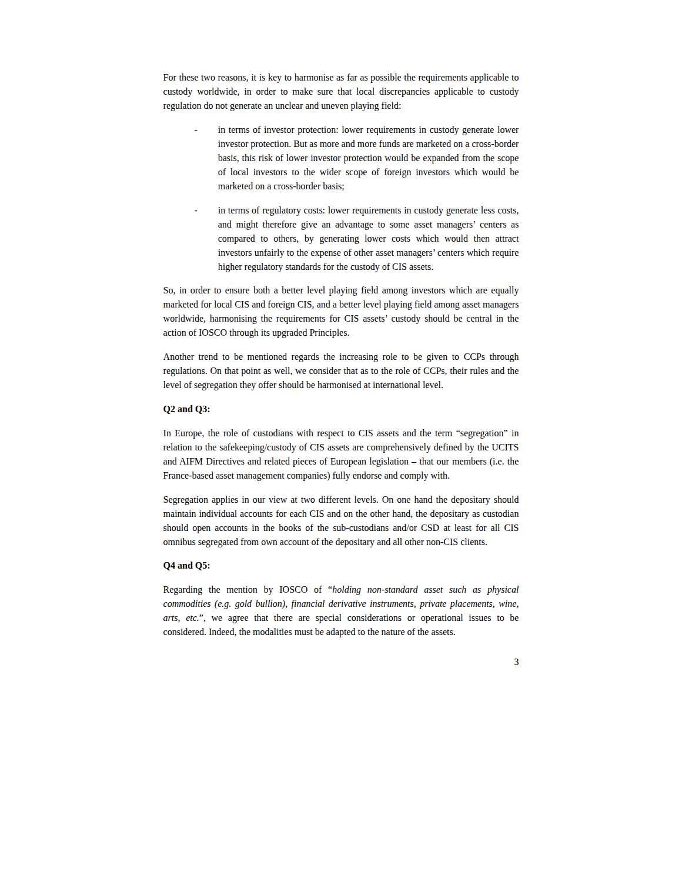For these two reasons, it is key to harmonise as far as possible the requirements applicable to custody worldwide, in order to make sure that local discrepancies applicable to custody regulation do not generate an unclear and uneven playing field:
in terms of investor protection: lower requirements in custody generate lower investor protection. But as more and more funds are marketed on a cross-border basis, this risk of lower investor protection would be expanded from the scope of local investors to the wider scope of foreign investors which would be marketed on a cross-border basis;
in terms of regulatory costs: lower requirements in custody generate less costs, and might therefore give an advantage to some asset managers’ centers as compared to others, by generating lower costs which would then attract investors unfairly to the expense of other asset managers’ centers which require higher regulatory standards for the custody of CIS assets.
So, in order to ensure both a better level playing field among investors which are equally marketed for local CIS and foreign CIS, and a better level playing field among asset managers worldwide, harmonising the requirements for CIS assets’ custody should be central in the action of IOSCO through its upgraded Principles.
Another trend to be mentioned regards the increasing role to be given to CCPs through regulations. On that point as well, we consider that as to the role of CCPs, their rules and the level of segregation they offer should be harmonised at international level.
Q2 and Q3:
In Europe, the role of custodians with respect to CIS assets and the term “segregation” in relation to the safekeeping/custody of CIS assets are comprehensively defined by the UCITS and AIFM Directives and related pieces of European legislation – that our members (i.e. the France-based asset management companies) fully endorse and comply with.
Segregation applies in our view at two different levels. On one hand the depositary should maintain individual accounts for each CIS and on the other hand, the depositary as custodian should open accounts in the books of the sub-custodians and/or CSD at least for all CIS omnibus segregated from own account of the depositary and all other non-CIS clients.
Q4 and Q5:
Regarding the mention by IOSCO of “holding non-standard asset such as physical commodities (e.g. gold bullion), financial derivative instruments, private placements, wine, arts, etc.”, we agree that there are special considerations or operational issues to be considered. Indeed, the modalities must be adapted to the nature of the assets.
3